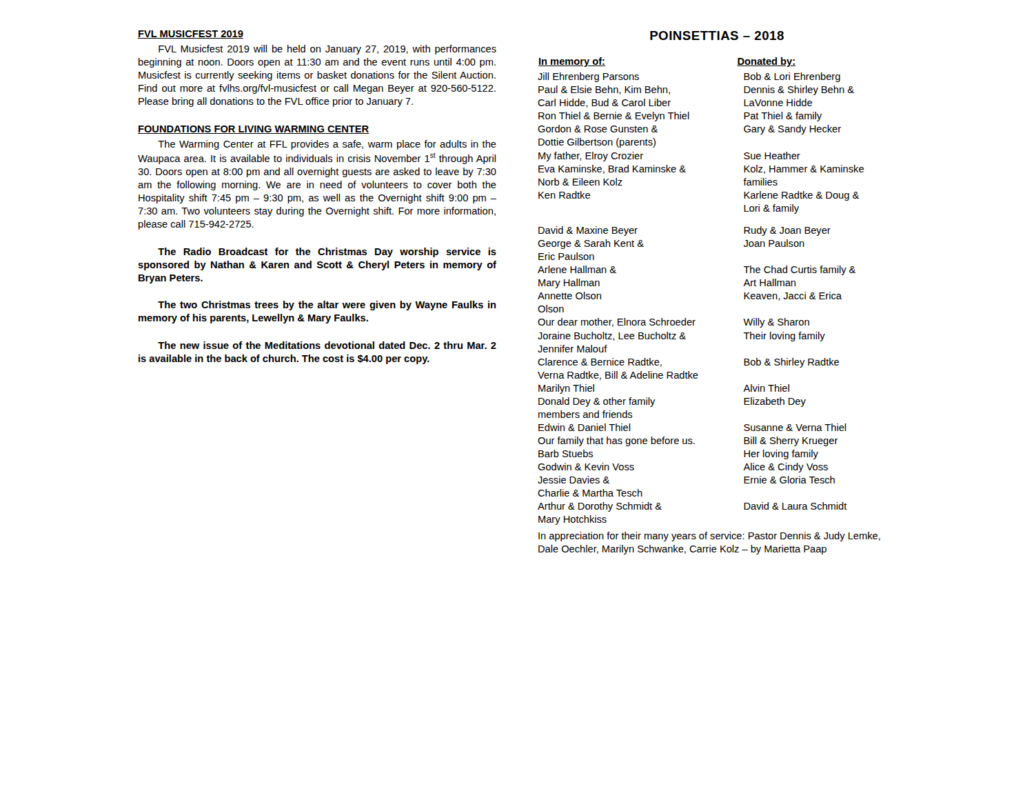FVL MUSICFEST 2019
FVL Musicfest 2019 will be held on January 27, 2019, with performances beginning at noon. Doors open at 11:30 am and the event runs until 4:00 pm. Musicfest is currently seeking items or basket donations for the Silent Auction. Find out more at fvlhs.org/fvl-musicfest or call Megan Beyer at 920-560-5122. Please bring all donations to the FVL office prior to January 7.
FOUNDATIONS FOR LIVING WARMING CENTER
The Warming Center at FFL provides a safe, warm place for adults in the Waupaca area. It is available to individuals in crisis November 1st through April 30. Doors open at 8:00 pm and all overnight guests are asked to leave by 7:30 am the following morning. We are in need of volunteers to cover both the Hospitality shift 7:45 pm – 9:30 pm, as well as the Overnight shift 9:00 pm – 7:30 am. Two volunteers stay during the Overnight shift. For more information, please call 715-942-2725.
The Radio Broadcast for the Christmas Day worship service is sponsored by Nathan & Karen and Scott & Cheryl Peters in memory of Bryan Peters.
The two Christmas trees by the altar were given by Wayne Faulks in memory of his parents, Lewellyn & Mary Faulks.
The new issue of the Meditations devotional dated Dec. 2 thru Mar. 2 is available in the back of church. The cost is $4.00 per copy.
POINSETTIAS – 2018
| In memory of: | Donated by: |
| --- | --- |
| Jill Ehrenberg Parsons | Bob & Lori Ehrenberg |
| Paul & Elsie Behn, Kim Behn, | Dennis & Shirley Behn & |
| Carl Hidde, Bud & Carol Liber | LaVonne Hidde |
| Ron Thiel & Bernie & Evelyn Thiel | Pat Thiel & family |
| Gordon & Rose Gunsten & | Gary & Sandy Hecker |
| Dottie Gilbertson (parents) | |
| My father, Elroy Crozier | Sue Heather |
| Eva Kaminske, Brad Kaminske & | Kolz, Hammer & Kaminske |
| Norb & Eileen Kolz | families |
| Ken Radtke | Karlene Radtke & Doug & |
| | Lori & family |
| David & Maxine Beyer | Rudy & Joan Beyer |
| George & Sarah Kent & | Joan Paulson |
| Eric Paulson | |
| Arlene Hallman & | The Chad Curtis family & |
| Mary Hallman | Art Hallman |
| Annette Olson | Keaven, Jacci & Erica |
| Olson | |
| Our dear mother, Elnora Schroeder | Willy & Sharon |
| Joraine Bucholtz, Lee Bucholtz & | Their loving family |
| Jennifer Malouf | |
| Clarence & Bernice Radtke, | Bob & Shirley Radtke |
| Verna Radtke, Bill & Adeline Radtke | |
| Marilyn Thiel | Alvin Thiel |
| Donald Dey & other family | Elizabeth Dey |
| members and friends | |
| Edwin & Daniel Thiel | Susanne & Verna Thiel |
| Our family that has gone before us. | Bill & Sherry Krueger |
| Barb Stuebs | Her loving family |
| Godwin & Kevin Voss | Alice & Cindy Voss |
| Jessie Davies & | Ernie & Gloria Tesch |
| Charlie & Martha Tesch | |
| Arthur & Dorothy Schmidt & | David & Laura Schmidt |
| Mary Hotchkiss | |
In appreciation for their many years of service: Pastor Dennis & Judy Lemke, Dale Oechler, Marilyn Schwanke, Carrie Kolz – by Marietta Paap